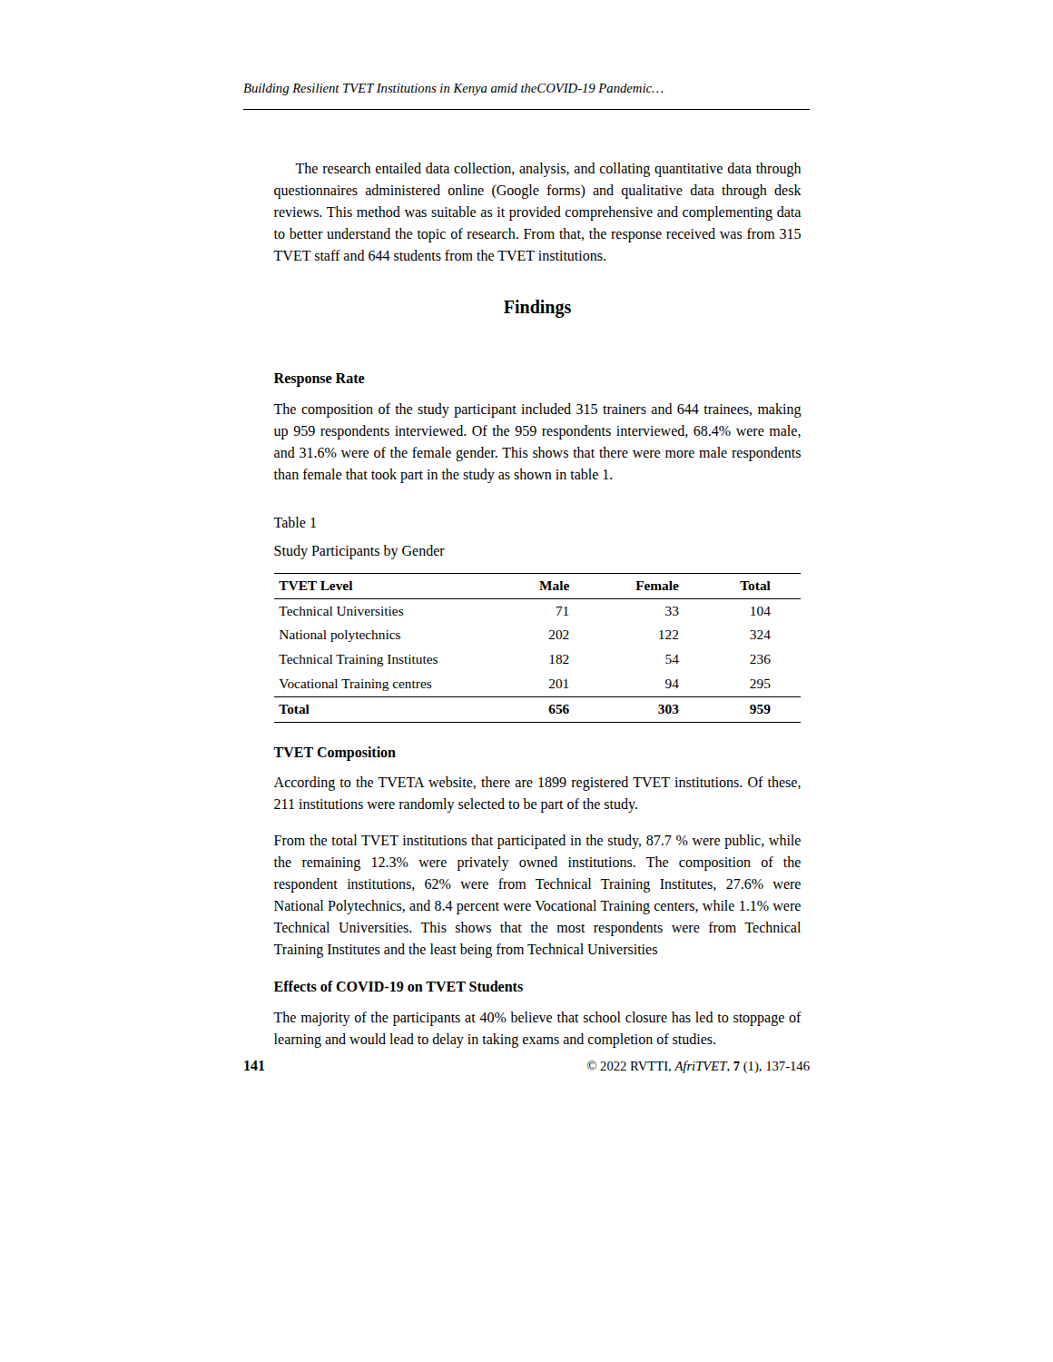Building Resilient TVET Institutions in Kenya amid theCOVID-19 Pandemic…
The research entailed data collection, analysis, and collating quantitative data through questionnaires administered online (Google forms) and qualitative data through desk reviews. This method was suitable as it provided comprehensive and complementing data to better understand the topic of research. From that, the response received was from 315 TVET staff and 644 students from the TVET institutions.
Findings
Response Rate
The composition of the study participant included 315 trainers and 644 trainees, making up 959 respondents interviewed. Of the 959 respondents interviewed, 68.4% were male, and 31.6% were of the female gender. This shows that there were more male respondents than female that took part in the study as shown in table 1.
Table 1
Study Participants by Gender
| TVET Level | Male | Female | Total |
| --- | --- | --- | --- |
| Technical Universities | 71 | 33 | 104 |
| National polytechnics | 202 | 122 | 324 |
| Technical Training Institutes | 182 | 54 | 236 |
| Vocational Training centres | 201 | 94 | 295 |
| Total | 656 | 303 | 959 |
TVET Composition
According to the TVETA website, there are 1899 registered TVET institutions. Of these, 211 institutions were randomly selected to be part of the study.
From the total TVET institutions that participated in the study, 87.7 % were public, while the remaining 12.3% were privately owned institutions. The composition of the respondent institutions, 62% were from Technical Training Institutes, 27.6% were National Polytechnics, and 8.4 percent were Vocational Training centers, while 1.1% were Technical Universities. This shows that the most respondents were from Technical Training Institutes and the least being from Technical Universities
Effects of COVID-19 on TVET Students
The majority of the participants at 40% believe that school closure has led to stoppage of learning and would lead to delay in taking exams and completion of studies.
141
© 2022 RVTTI, AfriTVET, 7 (1), 137-146